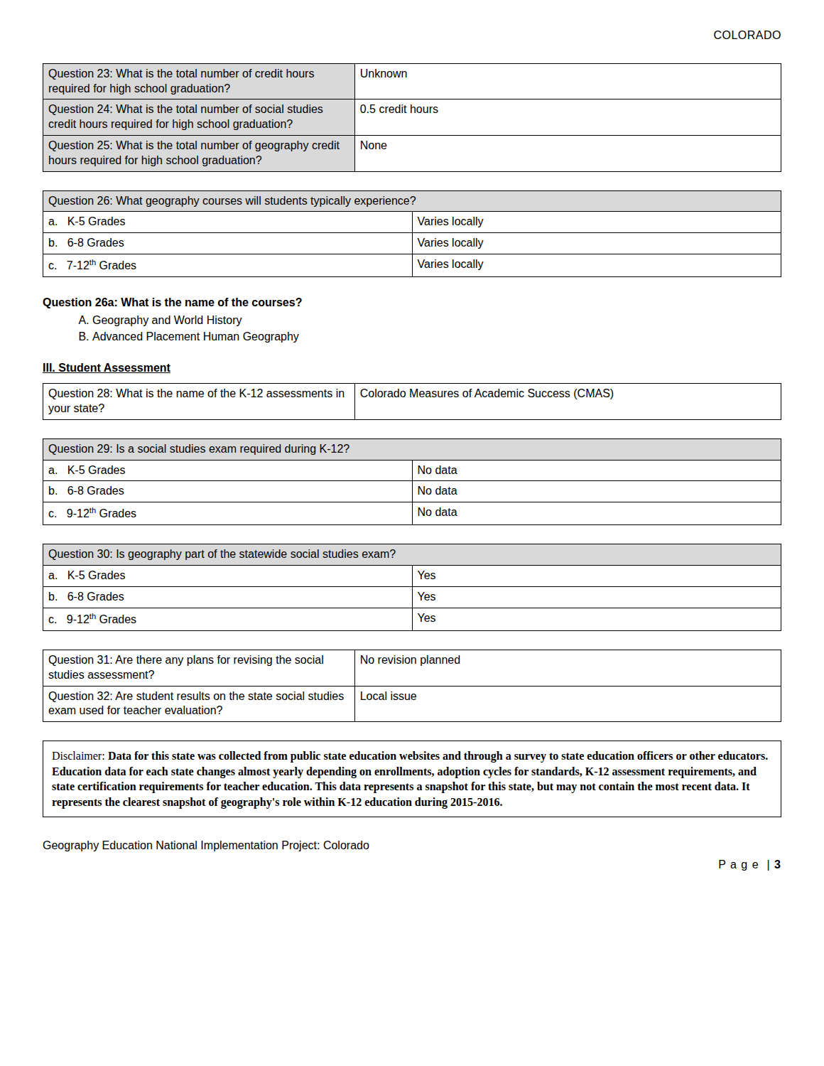COLORADO
| Question 23: What is the total number of credit hours required for high school graduation? | Unknown |
| Question 24: What is the total number of social studies credit hours required for high school graduation? | 0.5 credit hours |
| Question 25: What is the total number of geography credit hours required for high school graduation? | None |
| Question 26: What geography courses will students typically experience? |
| a. K-5 Grades | Varies locally |
| b. 6-8 Grades | Varies locally |
| c. 7-12 th Grades | Varies locally |
Question 26a: What is the name of the courses?
Geography and World History
Advanced Placement Human Geography
III. Student Assessment
| Question 28: What is the name of the K-12 assessments in your state? | Colorado Measures of Academic Success (CMAS) |
| Question 29: Is a social studies exam required during K-12? |
| a. K-5 Grades | No data |
| b. 6-8 Grades | No data |
| c. 9-12 th Grades | No data |
| Question 30: Is geography part of the statewide social studies exam? |
| a. K-5 Grades | Yes |
| b. 6-8 Grades | Yes |
| c. 9-12 th Grades | Yes |
| Question 31: Are there any plans for revising the social studies assessment? | No revision planned |
| Question 32: Are student results on the state social studies exam used for teacher evaluation? | Local issue |
Disclaimer: Data for this state was collected from public state education websites and through a survey to state education officers or other educators. Education data for each state changes almost yearly depending on enrollments, adoption cycles for standards, K-12 assessment requirements, and state certification requirements for teacher education. This data represents a snapshot for this state, but may not contain the most recent data. It represents the clearest snapshot of geography's role within K-12 education during 2015-2016.
Geography Education National Implementation Project: Colorado
P a g e | 3